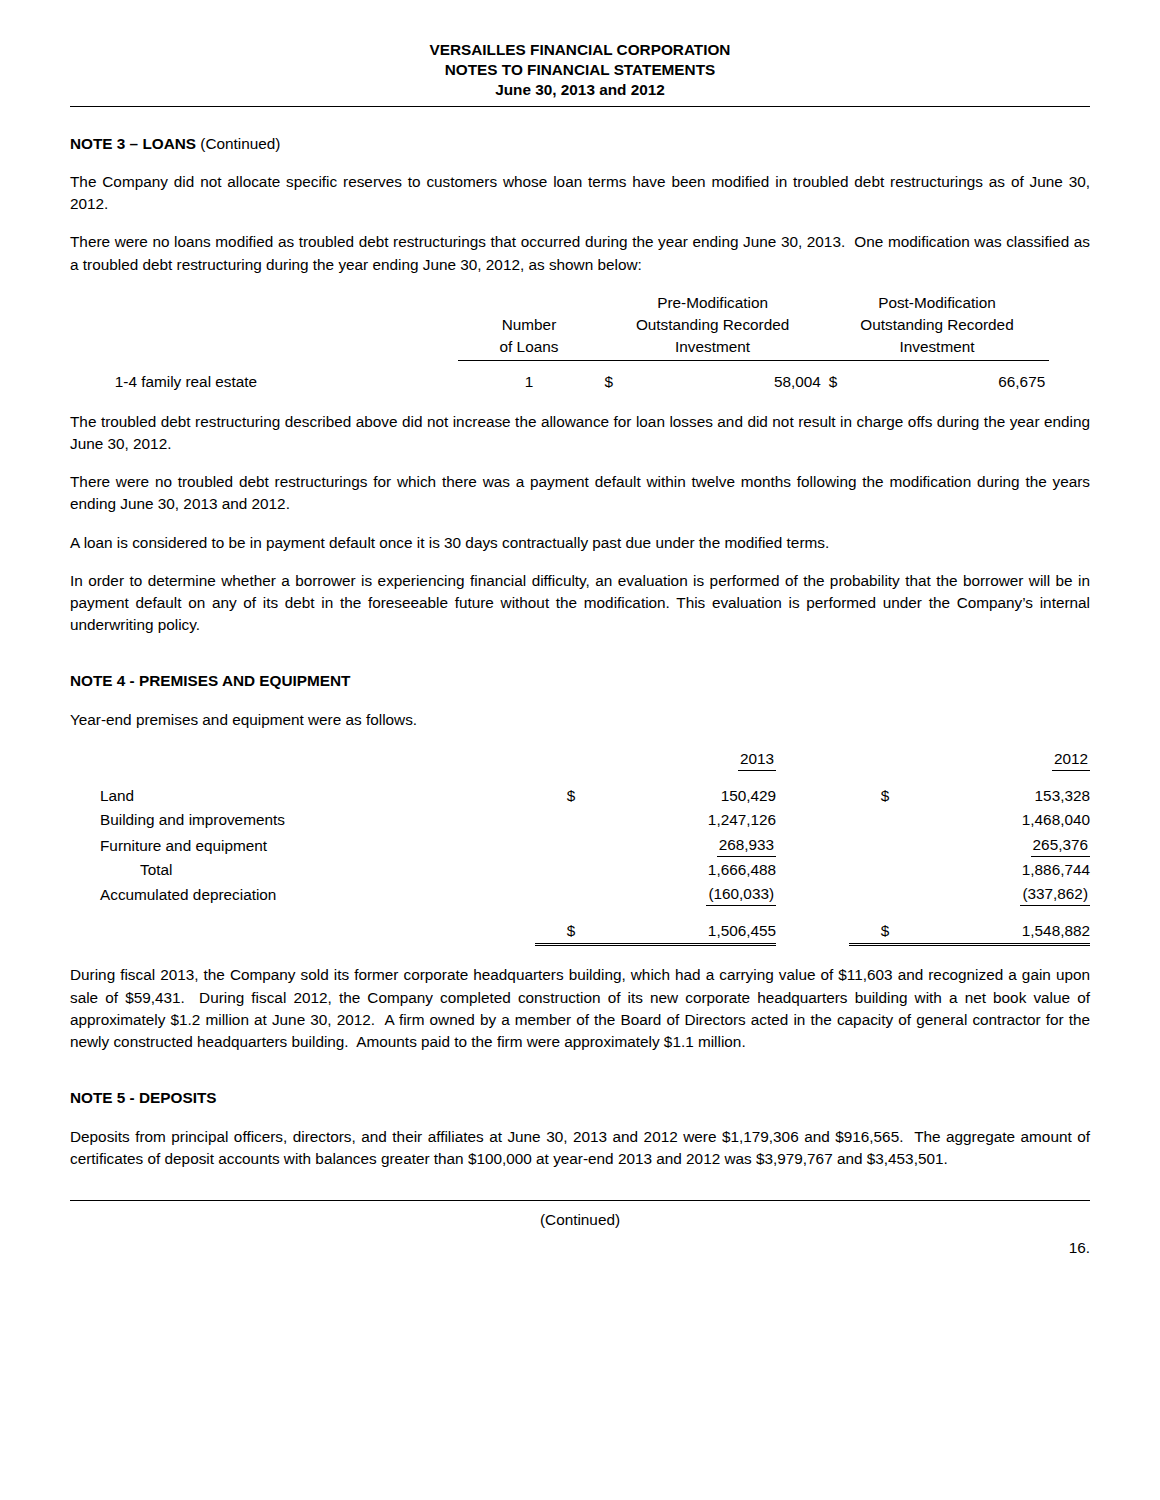VERSAILLES FINANCIAL CORPORATION
NOTES TO FINANCIAL STATEMENTS
June 30, 2013 and 2012
NOTE 3 – LOANS (Continued)
The Company did not allocate specific reserves to customers whose loan terms have been modified in troubled debt restructurings as of June 30, 2012.
There were no loans modified as troubled debt restructurings that occurred during the year ending June 30, 2013. One modification was classified as a troubled debt restructuring during the year ending June 30, 2012, as shown below:
| | | Pre-Modification | Post-Modification |
| --- | --- | --- | --- |
| | Number | Outstanding Recorded | Outstanding Recorded |
| | of Loans | Investment | Investment |
| 1-4 family real estate | 1 | $ | 58,004 | $ | 66,675 |
The troubled debt restructuring described above did not increase the allowance for loan losses and did not result in charge offs during the year ending June 30, 2012.
There were no troubled debt restructurings for which there was a payment default within twelve months following the modification during the years ending June 30, 2013 and 2012.
A loan is considered to be in payment default once it is 30 days contractually past due under the modified terms.
In order to determine whether a borrower is experiencing financial difficulty, an evaluation is performed of the probability that the borrower will be in payment default on any of its debt in the foreseeable future without the modification. This evaluation is performed under the Company’s internal underwriting policy.
NOTE 4 - PREMISES AND EQUIPMENT
Year-end premises and equipment were as follows.
| | | | 2013 | | | 2012 |
| Land | | $ | 150,429 | | $ | 153,328 |
| Building and improvements | | | 1,247,126 | | | 1,468,040 |
| Furniture and equipment | | | 268,933 | | | 265,376 |
| Total | | | 1,666,488 | | | 1,886,744 |
| Accumulated depreciation | | | (160,033) | | | (337,862) |
| | | $ | 1,506,455 | | $ | 1,548,882 |
During fiscal 2013, the Company sold its former corporate headquarters building, which had a carrying value of $11,603 and recognized a gain upon sale of $59,431. During fiscal 2012, the Company completed construction of its new corporate headquarters building with a net book value of approximately $1.2 million at June 30, 2012. A firm owned by a member of the Board of Directors acted in the capacity of general contractor for the newly constructed headquarters building. Amounts paid to the firm were approximately $1.1 million.
NOTE 5 - DEPOSITS
Deposits from principal officers, directors, and their affiliates at June 30, 2013 and 2012 were $1,179,306 and $916,565. The aggregate amount of certificates of deposit accounts with balances greater than $100,000 at year-end 2013 and 2012 was $3,979,767 and $3,453,501.
(Continued)
16.